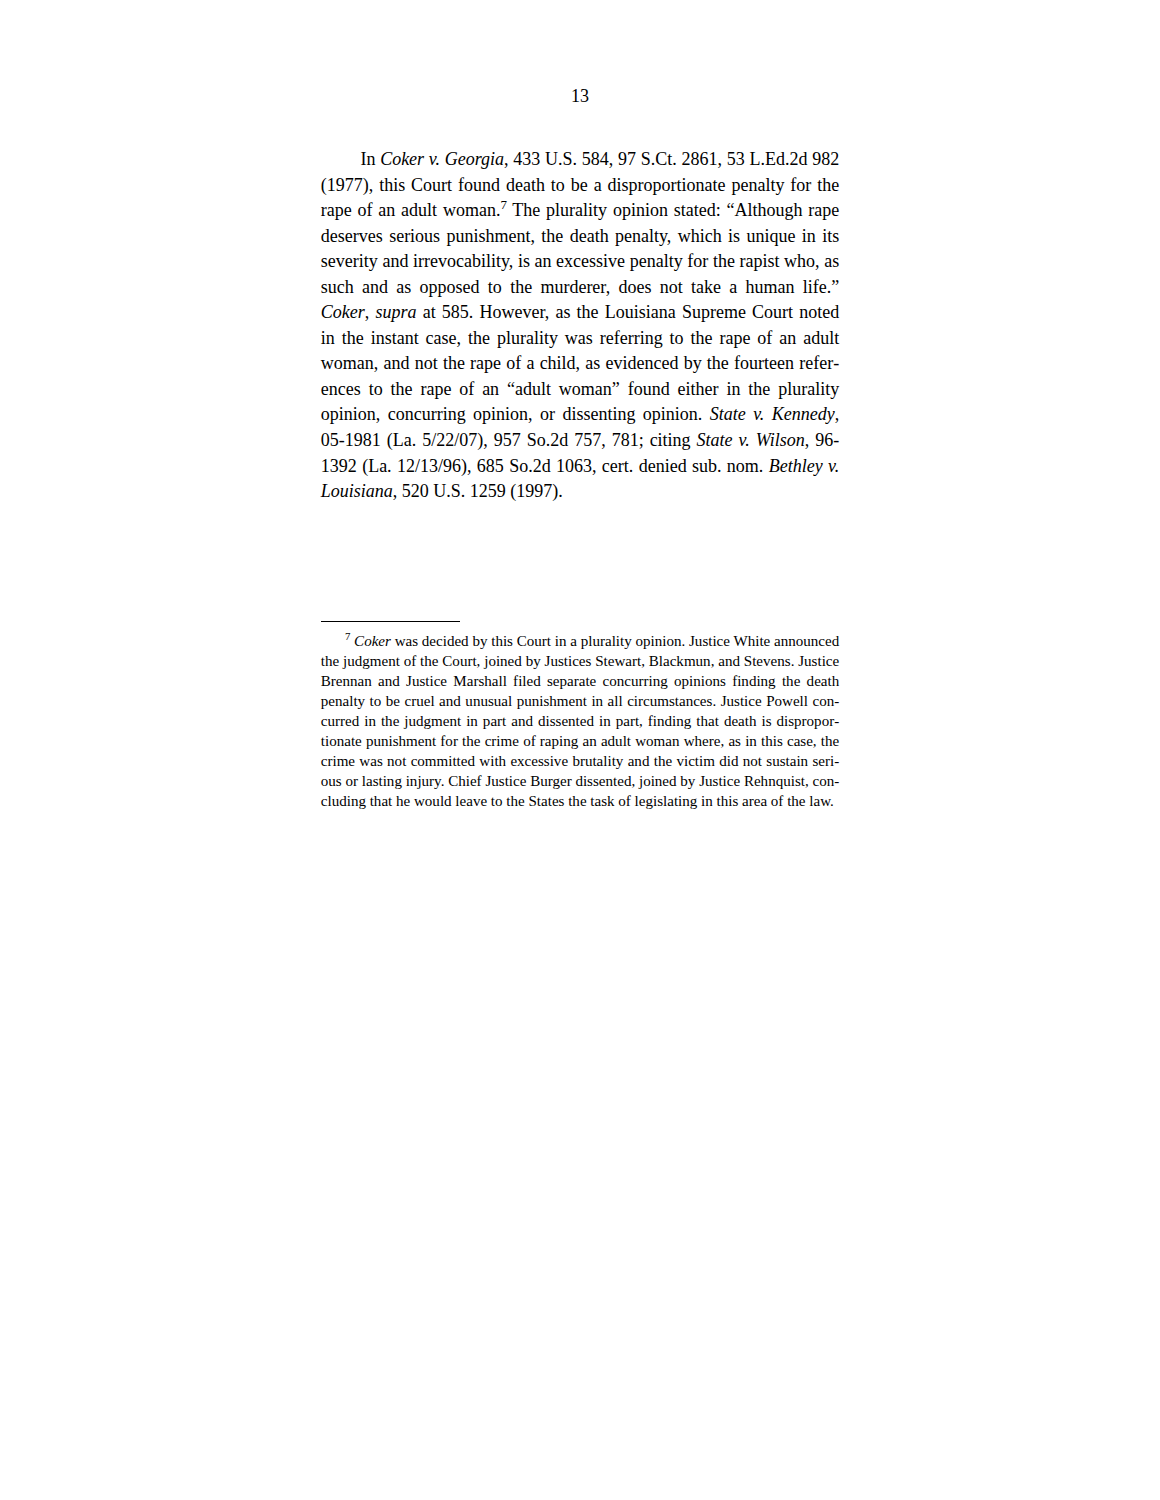13
In Coker v. Georgia, 433 U.S. 584, 97 S.Ct. 2861, 53 L.Ed.2d 982 (1977), this Court found death to be a disproportionate penalty for the rape of an adult woman.7 The plurality opinion stated: “Although rape deserves serious punishment, the death penalty, which is unique in its severity and irrevocability, is an excessive penalty for the rapist who, as such and as opposed to the murderer, does not take a human life.” Coker, supra at 585. However, as the Louisiana Supreme Court noted in the instant case, the plurality was referring to the rape of an adult woman, and not the rape of a child, as evidenced by the fourteen references to the rape of an “adult woman” found either in the plurality opinion, concurring opinion, or dissenting opinion. State v. Kennedy, 05-1981 (La. 5/22/07), 957 So.2d 757, 781; citing State v. Wilson, 96-1392 (La. 12/13/96), 685 So.2d 1063, cert. denied sub. nom. Bethley v. Louisiana, 520 U.S. 1259 (1997).
7 Coker was decided by this Court in a plurality opinion. Justice White announced the judgment of the Court, joined by Justices Stewart, Blackmun, and Stevens. Justice Brennan and Justice Marshall filed separate concurring opinions finding the death penalty to be cruel and unusual punishment in all circumstances. Justice Powell concurred in the judgment in part and dissented in part, finding that death is disproportionate punishment for the crime of raping an adult woman where, as in this case, the crime was not committed with excessive brutality and the victim did not sustain serious or lasting injury. Chief Justice Burger dissented, joined by Justice Rehnquist, concluding that he would leave to the States the task of legislating in this area of the law.